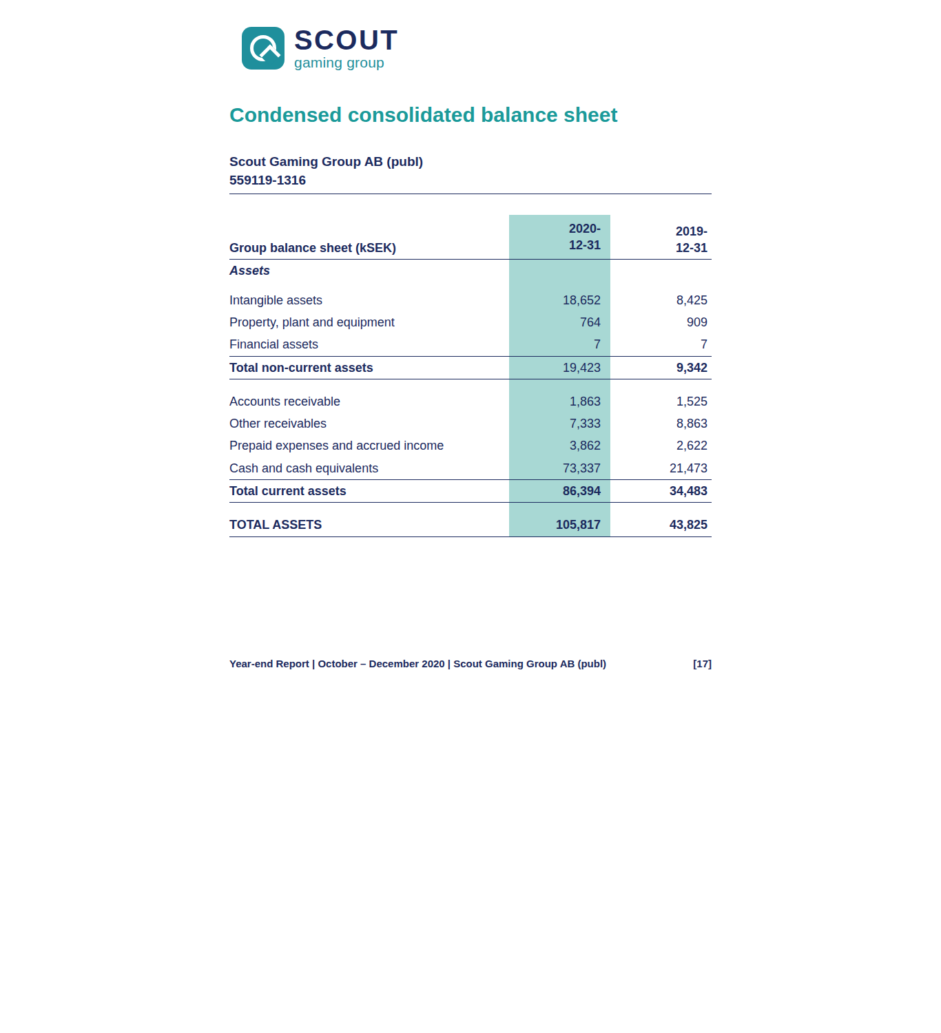SCOUT gaming group
Condensed consolidated balance sheet
Scout Gaming Group AB (publ)
559119-1316
| Group balance sheet (kSEK) | 2020- 12-31 | 2019- 12-31 |
| --- | --- | --- |
| Assets | | |
| Intangible assets | 18,652 | 8,425 |
| Property, plant and equipment | 764 | 909 |
| Financial assets | 7 | 7 |
| Total non-current assets | 19,423 | 9,342 |
| Accounts receivable | 1,863 | 1,525 |
| Other receivables | 7,333 | 8,863 |
| Prepaid expenses and accrued income | 3,862 | 2,622 |
| Cash and cash equivalents | 73,337 | 21,473 |
| Total current assets | 86,394 | 34,483 |
| TOTAL ASSETS | 105,817 | 43,825 |
Year-end Report | October – December 2020 | Scout Gaming Group AB (publ) [17]